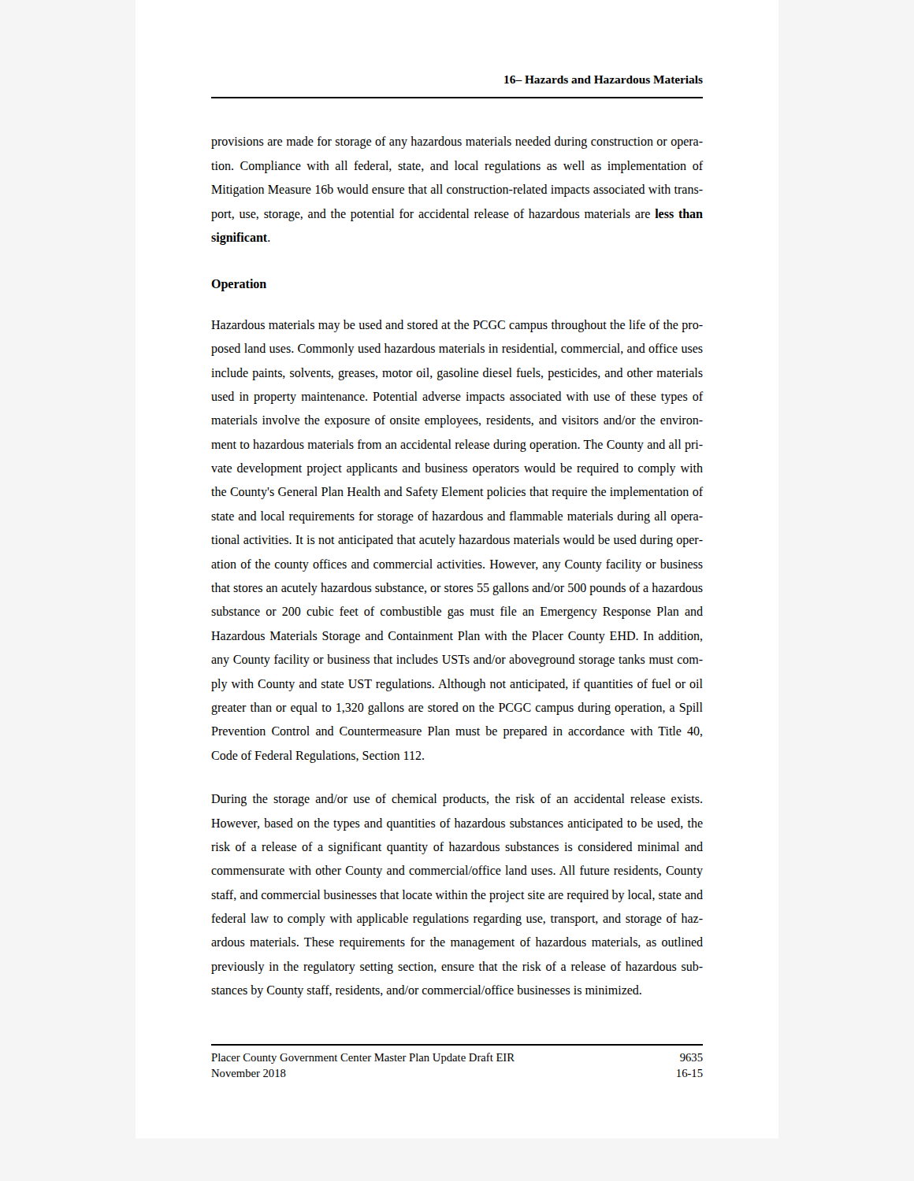16– Hazards and Hazardous Materials
provisions are made for storage of any hazardous materials needed during construction or operation. Compliance with all federal, state, and local regulations as well as implementation of Mitigation Measure 16b would ensure that all construction-related impacts associated with transport, use, storage, and the potential for accidental release of hazardous materials are less than significant.
Operation
Hazardous materials may be used and stored at the PCGC campus throughout the life of the proposed land uses. Commonly used hazardous materials in residential, commercial, and office uses include paints, solvents, greases, motor oil, gasoline diesel fuels, pesticides, and other materials used in property maintenance. Potential adverse impacts associated with use of these types of materials involve the exposure of onsite employees, residents, and visitors and/or the environment to hazardous materials from an accidental release during operation. The County and all private development project applicants and business operators would be required to comply with the County's General Plan Health and Safety Element policies that require the implementation of state and local requirements for storage of hazardous and flammable materials during all operational activities. It is not anticipated that acutely hazardous materials would be used during operation of the county offices and commercial activities. However, any County facility or business that stores an acutely hazardous substance, or stores 55 gallons and/or 500 pounds of a hazardous substance or 200 cubic feet of combustible gas must file an Emergency Response Plan and Hazardous Materials Storage and Containment Plan with the Placer County EHD. In addition, any County facility or business that includes USTs and/or aboveground storage tanks must comply with County and state UST regulations. Although not anticipated, if quantities of fuel or oil greater than or equal to 1,320 gallons are stored on the PCGC campus during operation, a Spill Prevention Control and Countermeasure Plan must be prepared in accordance with Title 40, Code of Federal Regulations, Section 112.
During the storage and/or use of chemical products, the risk of an accidental release exists. However, based on the types and quantities of hazardous substances anticipated to be used, the risk of a release of a significant quantity of hazardous substances is considered minimal and commensurate with other County and commercial/office land uses. All future residents, County staff, and commercial businesses that locate within the project site are required by local, state and federal law to comply with applicable regulations regarding use, transport, and storage of hazardous materials. These requirements for the management of hazardous materials, as outlined previously in the regulatory setting section, ensure that the risk of a release of hazardous substances by County staff, residents, and/or commercial/office businesses is minimized.
Placer County Government Center Master Plan Update Draft EIR
November 2018
9635
16-15